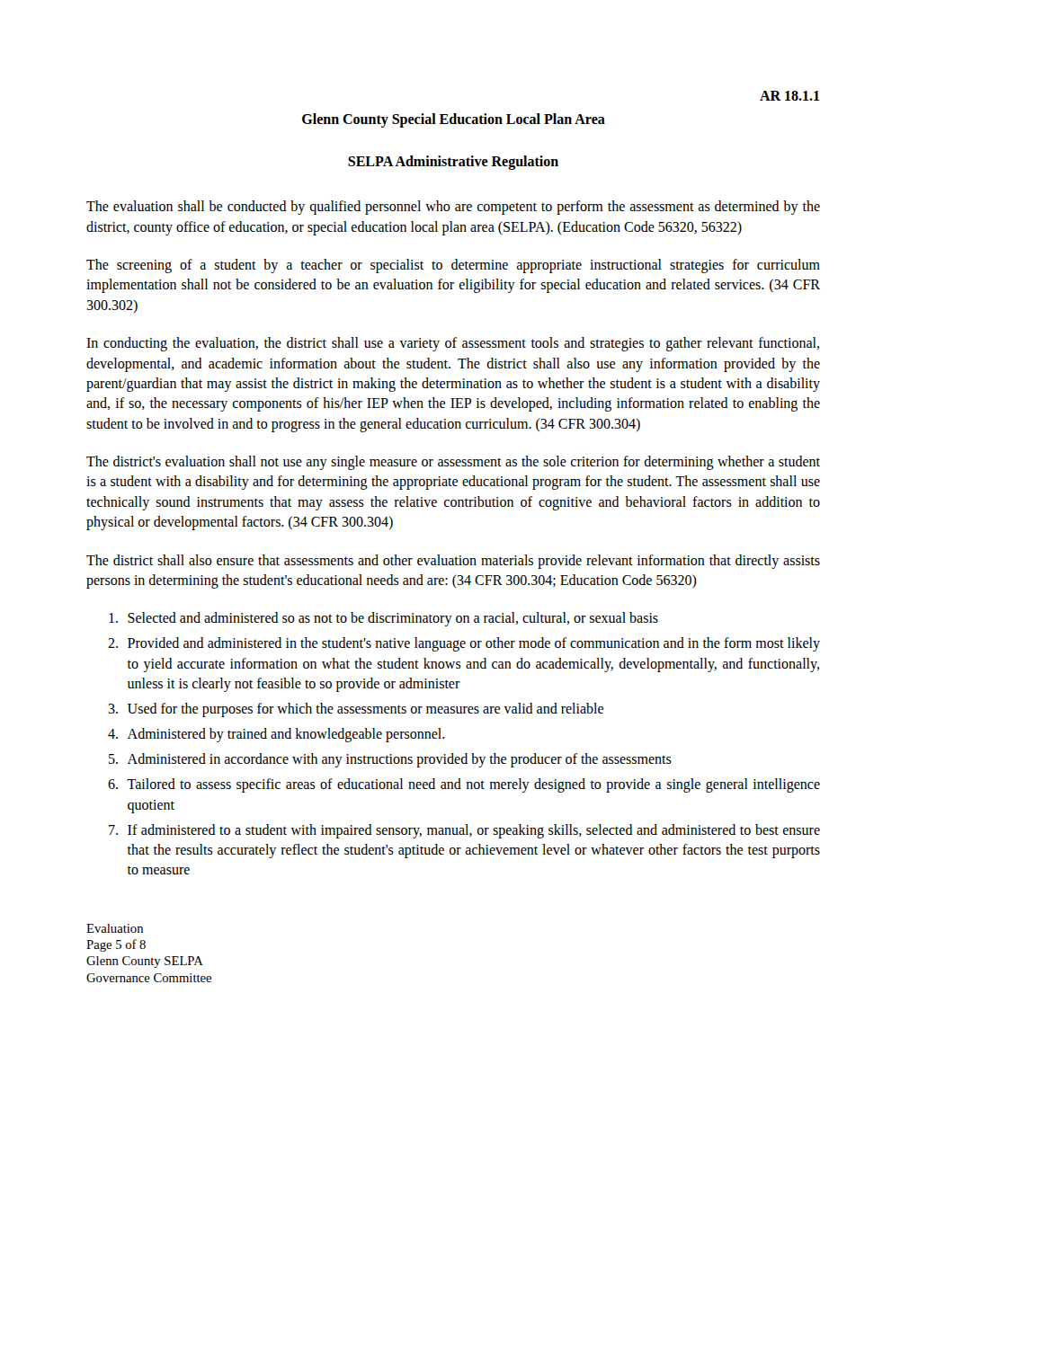AR 18.1.1
Glenn County Special Education Local Plan Area
SELPA Administrative Regulation
The evaluation shall be conducted by qualified personnel who are competent to perform the assessment as determined by the district, county office of education, or special education local plan area (SELPA). (Education Code 56320, 56322)
The screening of a student by a teacher or specialist to determine appropriate instructional strategies for curriculum implementation shall not be considered to be an evaluation for eligibility for special education and related services. (34 CFR 300.302)
In conducting the evaluation, the district shall use a variety of assessment tools and strategies to gather relevant functional, developmental, and academic information about the student. The district shall also use any information provided by the parent/guardian that may assist the district in making the determination as to whether the student is a student with a disability and, if so, the necessary components of his/her IEP when the IEP is developed, including information related to enabling the student to be involved in and to progress in the general education curriculum. (34 CFR 300.304)
The district's evaluation shall not use any single measure or assessment as the sole criterion for determining whether a student is a student with a disability and for determining the appropriate educational program for the student. The assessment shall use technically sound instruments that may assess the relative contribution of cognitive and behavioral factors in addition to physical or developmental factors. (34 CFR 300.304)
The district shall also ensure that assessments and other evaluation materials provide relevant information that directly assists persons in determining the student's educational needs and are: (34 CFR 300.304; Education Code 56320)
Selected and administered so as not to be discriminatory on a racial, cultural, or sexual basis
Provided and administered in the student's native language or other mode of communication and in the form most likely to yield accurate information on what the student knows and can do academically, developmentally, and functionally, unless it is clearly not feasible to so provide or administer
Used for the purposes for which the assessments or measures are valid and reliable
Administered by trained and knowledgeable personnel.
Administered in accordance with any instructions provided by the producer of the assessments
Tailored to assess specific areas of educational need and not merely designed to provide a single general intelligence quotient
If administered to a student with impaired sensory, manual, or speaking skills, selected and administered to best ensure that the results accurately reflect the student's aptitude or achievement level or whatever other factors the test purports to measure
Evaluation
Page 5 of 8
Glenn County SELPA
Governance Committee